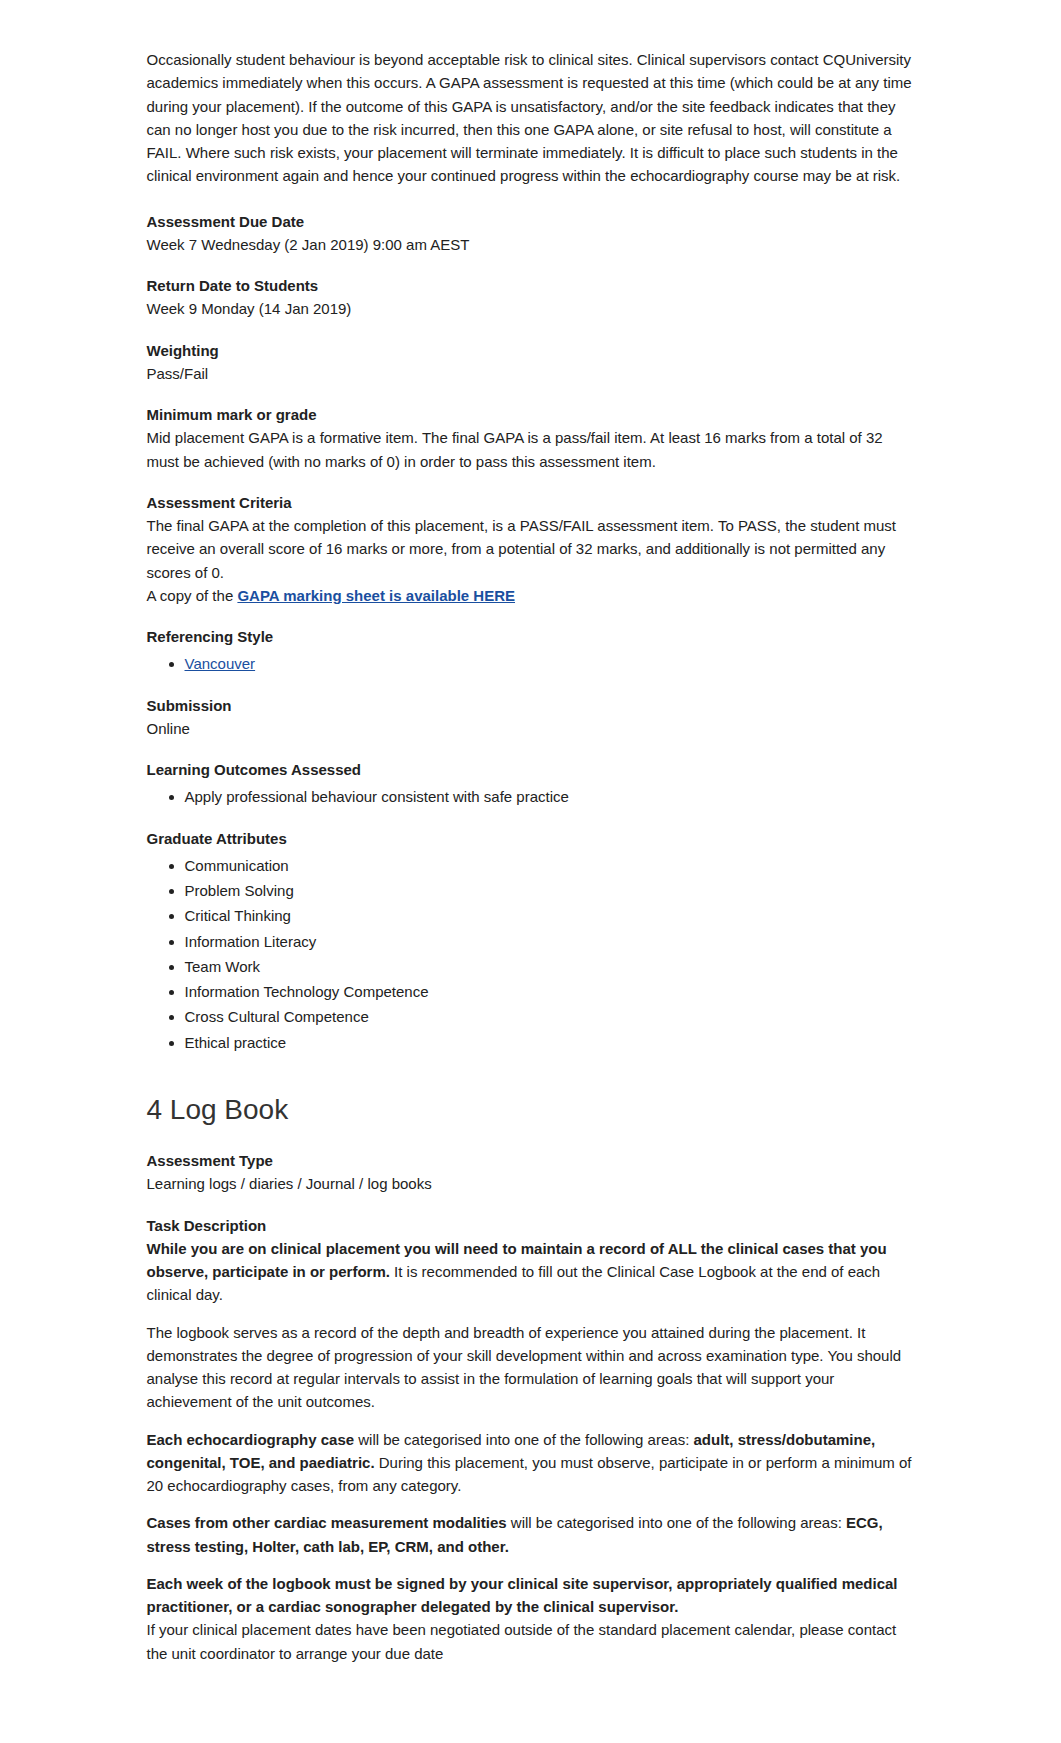Occasionally student behaviour is beyond acceptable risk to clinical sites. Clinical supervisors contact CQUniversity academics immediately when this occurs. A GAPA assessment is requested at this time (which could be at any time during your placement). If the outcome of this GAPA is unsatisfactory, and/or the site feedback indicates that they can no longer host you due to the risk incurred, then this one GAPA alone, or site refusal to host, will constitute a FAIL. Where such risk exists, your placement will terminate immediately. It is difficult to place such students in the clinical environment again and hence your continued progress within the echocardiography course may be at risk.
Assessment Due Date
Week 7 Wednesday (2 Jan 2019) 9:00 am AEST
Return Date to Students
Week 9 Monday (14 Jan 2019)
Weighting
Pass/Fail
Minimum mark or grade
Mid placement GAPA is a formative item. The final GAPA is a pass/fail item. At least 16 marks from a total of 32 must be achieved (with no marks of 0) in order to pass this assessment item.
Assessment Criteria
The final GAPA at the completion of this placement, is a PASS/FAIL assessment item. To PASS, the student must receive an overall score of 16 marks or more, from a potential of 32 marks, and additionally is not permitted any scores of 0.
A copy of the GAPA marking sheet is available HERE
Referencing Style
Vancouver
Submission
Online
Learning Outcomes Assessed
Apply professional behaviour consistent with safe practice
Graduate Attributes
Communication
Problem Solving
Critical Thinking
Information Literacy
Team Work
Information Technology Competence
Cross Cultural Competence
Ethical practice
4 Log Book
Assessment Type
Learning logs / diaries / Journal / log books
Task Description
While you are on clinical placement you will need to maintain a record of ALL the clinical cases that you observe, participate in or perform. It is recommended to fill out the Clinical Case Logbook at the end of each clinical day.
The logbook serves as a record of the depth and breadth of experience you attained during the placement. It demonstrates the degree of progression of your skill development within and across examination type. You should analyse this record at regular intervals to assist in the formulation of learning goals that will support your achievement of the unit outcomes.
Each echocardiography case will be categorised into one of the following areas: adult, stress/dobutamine, congenital, TOE, and paediatric. During this placement, you must observe, participate in or perform a minimum of 20 echocardiography cases, from any category.
Cases from other cardiac measurement modalities will be categorised into one of the following areas: ECG, stress testing, Holter, cath lab, EP, CRM, and other.
Each week of the logbook must be signed by your clinical site supervisor, appropriately qualified medical practitioner, or a cardiac sonographer delegated by the clinical supervisor.
If your clinical placement dates have been negotiated outside of the standard placement calendar, please contact the unit coordinator to arrange your due date